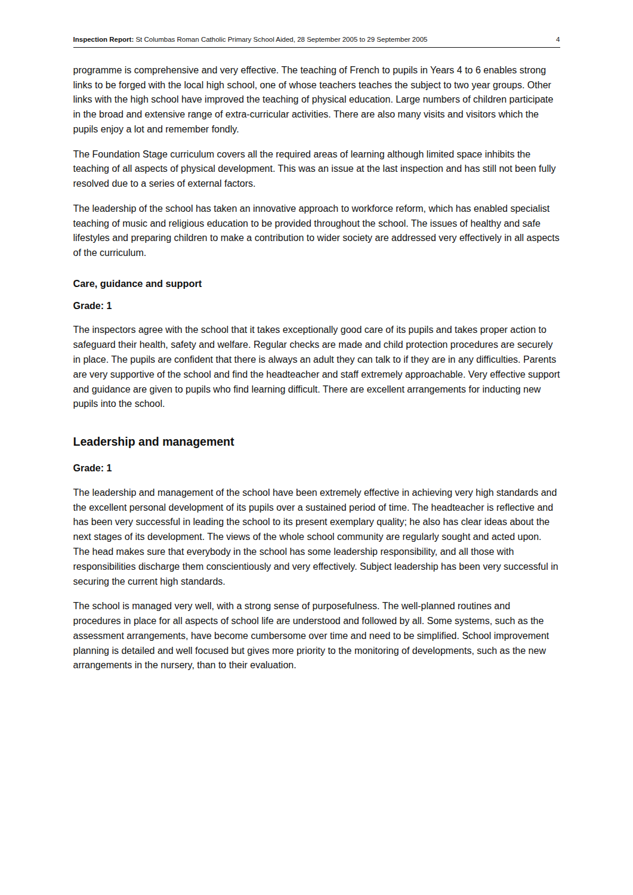Inspection Report: St Columbas Roman Catholic Primary School Aided, 28 September 2005 to 29 September 2005
4
programme is comprehensive and very effective. The teaching of French to pupils in Years 4 to 6 enables strong links to be forged with the local high school, one of whose teachers teaches the subject to two year groups. Other links with the high school have improved the teaching of physical education. Large numbers of children participate in the broad and extensive range of extra-curricular activities. There are also many visits and visitors which the pupils enjoy a lot and remember fondly.
The Foundation Stage curriculum covers all the required areas of learning although limited space inhibits the teaching of all aspects of physical development. This was an issue at the last inspection and has still not been fully resolved due to a series of external factors.
The leadership of the school has taken an innovative approach to workforce reform, which has enabled specialist teaching of music and religious education to be provided throughout the school. The issues of healthy and safe lifestyles and preparing children to make a contribution to wider society are addressed very effectively in all aspects of the curriculum.
Care, guidance and support
Grade: 1
The inspectors agree with the school that it takes exceptionally good care of its pupils and takes proper action to safeguard their health, safety and welfare. Regular checks are made and child protection procedures are securely in place. The pupils are confident that there is always an adult they can talk to if they are in any difficulties. Parents are very supportive of the school and find the headteacher and staff extremely approachable. Very effective support and guidance are given to pupils who find learning difficult. There are excellent arrangements for inducting new pupils into the school.
Leadership and management
Grade: 1
The leadership and management of the school have been extremely effective in achieving very high standards and the excellent personal development of its pupils over a sustained period of time. The headteacher is reflective and has been very successful in leading the school to its present exemplary quality; he also has clear ideas about the next stages of its development. The views of the whole school community are regularly sought and acted upon. The head makes sure that everybody in the school has some leadership responsibility, and all those with responsibilities discharge them conscientiously and very effectively. Subject leadership has been very successful in securing the current high standards.
The school is managed very well, with a strong sense of purposefulness. The well-planned routines and procedures in place for all aspects of school life are understood and followed by all. Some systems, such as the assessment arrangements, have become cumbersome over time and need to be simplified. School improvement planning is detailed and well focused but gives more priority to the monitoring of developments, such as the new arrangements in the nursery, than to their evaluation.